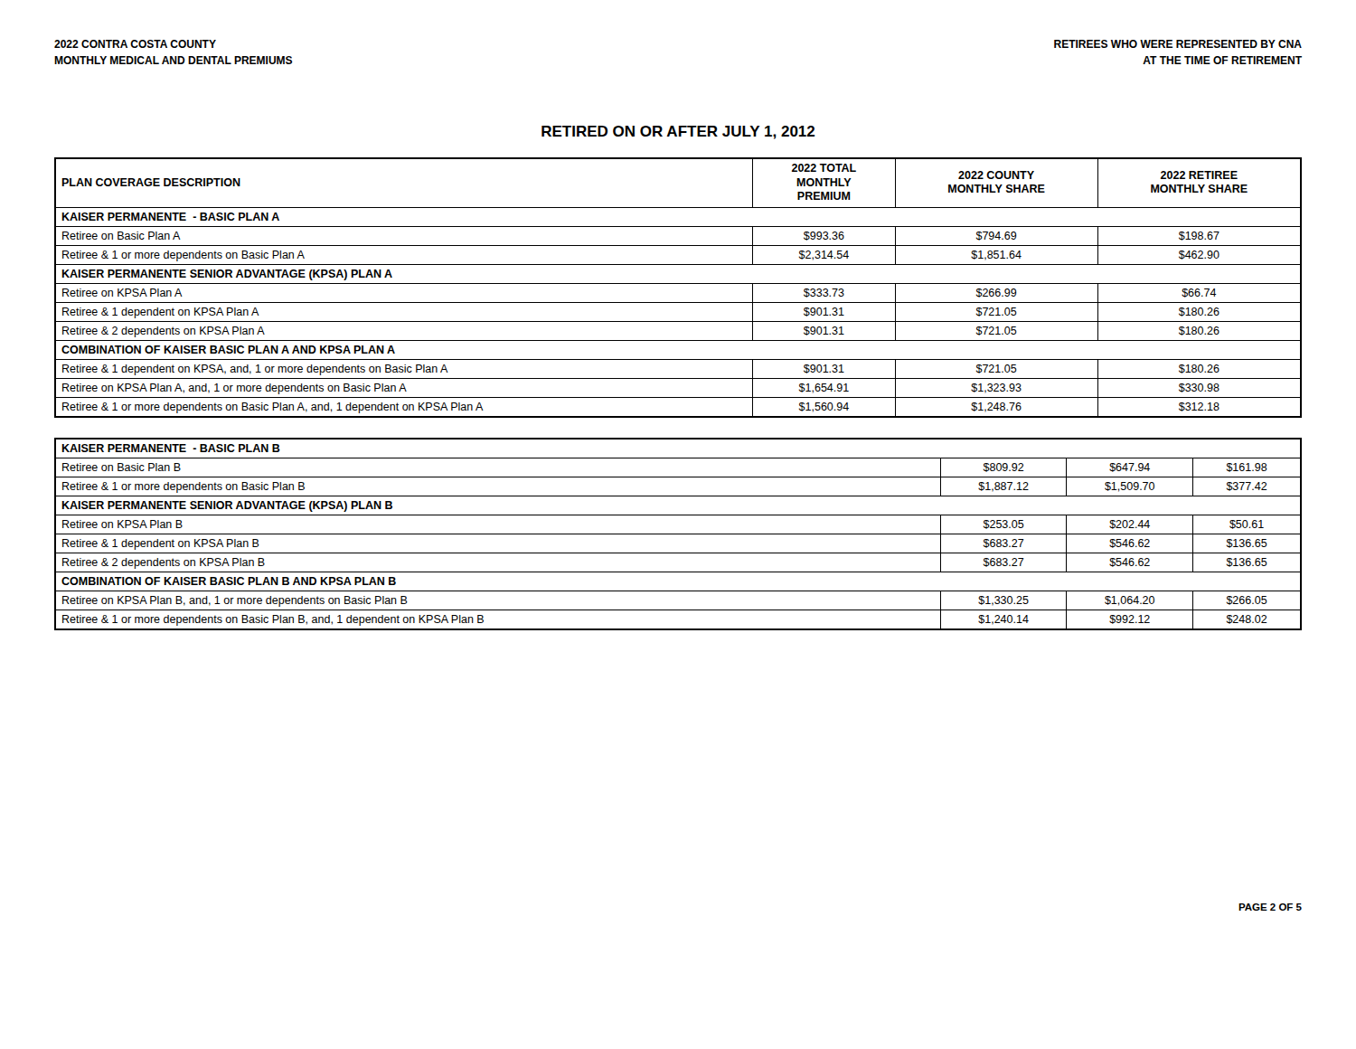2022 CONTRA COSTA COUNTY
MONTHLY MEDICAL AND DENTAL PREMIUMS
RETIREES WHO WERE REPRESENTED BY CNA
AT THE TIME OF RETIREMENT
RETIRED ON OR AFTER JULY 1, 2012
| PLAN COVERAGE DESCRIPTION | 2022 TOTAL MONTHLY PREMIUM | 2022 COUNTY MONTHLY SHARE | 2022 RETIREE MONTHLY SHARE |
| --- | --- | --- | --- |
| KAISER PERMANENTE - BASIC PLAN A |
| Retiree on Basic Plan A | $993.36 | $794.69 | $198.67 |
| Retiree & 1 or more dependents on Basic Plan A | $2,314.54 | $1,851.64 | $462.90 |
| KAISER PERMANENTE SENIOR ADVANTAGE (KPSA) PLAN A |
| Retiree on KPSA Plan A | $333.73 | $266.99 | $66.74 |
| Retiree & 1 dependent on KPSA Plan A | $901.31 | $721.05 | $180.26 |
| Retiree & 2 dependents on KPSA Plan A | $901.31 | $721.05 | $180.26 |
| COMBINATION OF KAISER BASIC PLAN A AND KPSA PLAN A |
| Retiree & 1 dependent on KPSA, and, 1 or more dependents on Basic Plan A | $901.31 | $721.05 | $180.26 |
| Retiree on KPSA Plan A, and, 1 or more dependents on Basic Plan A | $1,654.91 | $1,323.93 | $330.98 |
| Retiree & 1 or more dependents on Basic Plan A, and, 1 dependent on KPSA Plan A | $1,560.94 | $1,248.76 | $312.18 |
| KAISER PERMANENTE - BASIC PLAN B |
| Retiree on Basic Plan B | $809.92 | $647.94 | $161.98 |
| Retiree & 1 or more dependents on Basic Plan B | $1,887.12 | $1,509.70 | $377.42 |
| KAISER PERMANENTE SENIOR ADVANTAGE (KPSA) PLAN B |
| Retiree on KPSA Plan B | $253.05 | $202.44 | $50.61 |
| Retiree & 1 dependent on KPSA Plan B | $683.27 | $546.62 | $136.65 |
| Retiree & 2 dependents on KPSA Plan B | $683.27 | $546.62 | $136.65 |
| COMBINATION OF KAISER BASIC PLAN B AND KPSA PLAN B |
| Retiree on KPSA Plan B, and, 1 or more dependents on Basic Plan B | $1,330.25 | $1,064.20 | $266.05 |
| Retiree & 1 or more dependents on Basic Plan B, and, 1 dependent on KPSA Plan B | $1,240.14 | $992.12 | $248.02 |
PAGE 2 OF 5